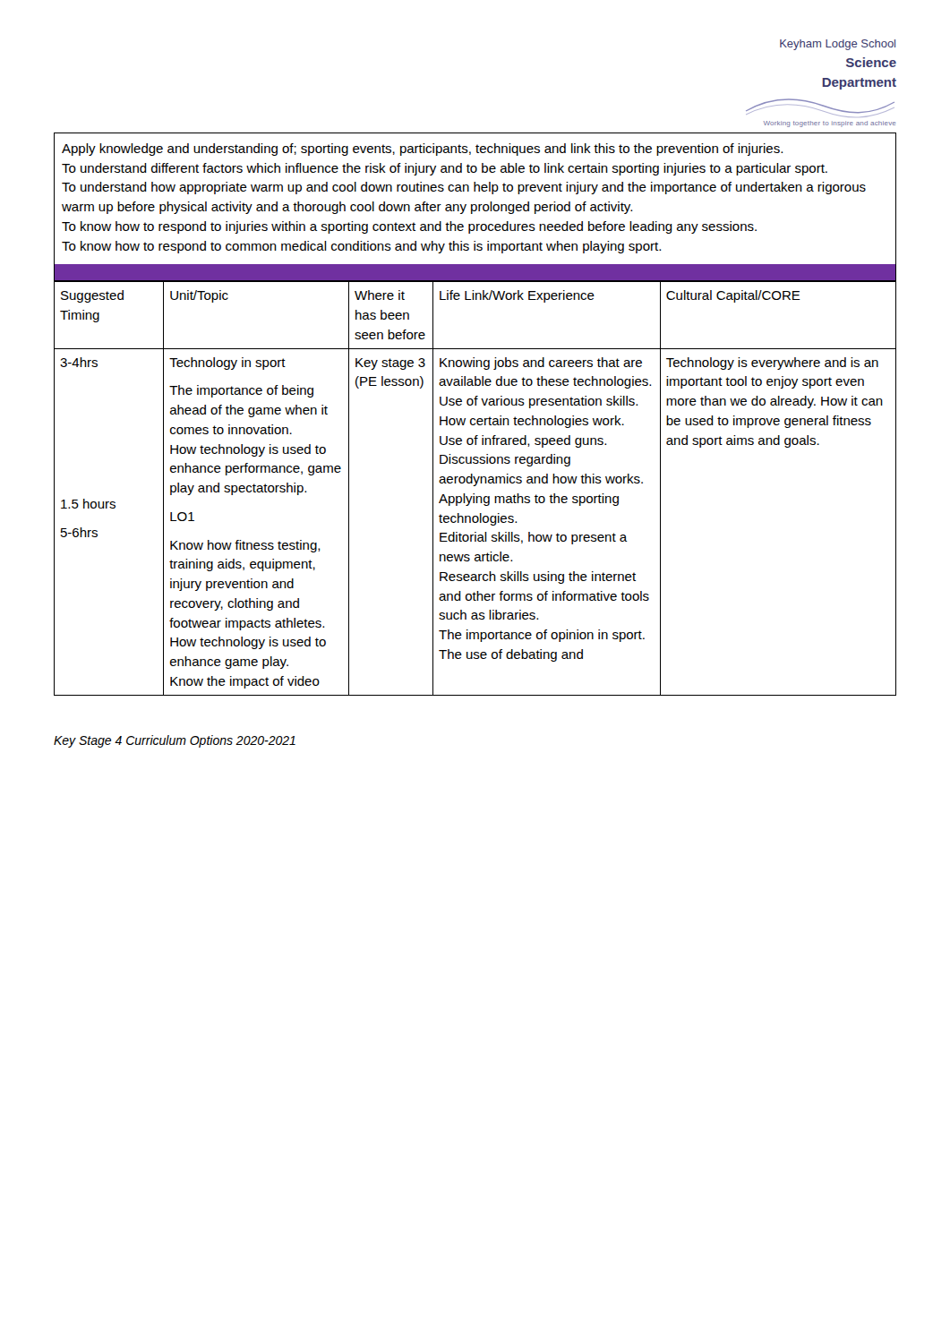Keyham Lodge School
Science
Department
Working together to inspire and achieve
Apply knowledge and understanding of; sporting events, participants, techniques and link this to the prevention of injuries.
To understand different factors which influence the risk of injury and to be able to link certain sporting injuries to a particular sport.
To understand how appropriate warm up and cool down routines can help to prevent injury and the importance of undertaken a rigorous warm up before physical activity and a thorough cool down after any prolonged period of activity.
To know how to respond to injuries within a sporting context and the procedures needed before leading any sessions.
To know how to respond to common medical conditions and why this is important when playing sport.
| Suggested Timing | Unit/Topic | Where it has been seen before | Life Link/Work Experience | Cultural Capital/CORE |
| --- | --- | --- | --- | --- |
| 3-4hrs 1.5 hours 5-6hrs | Technology in sport The importance of being ahead of the game when it comes to innovation. How technology is used to enhance performance, game play and spectatorship. LO1 Know how fitness testing, training aids, equipment, injury prevention and recovery, clothing and footwear impacts athletes. How technology is used to enhance game play. Know the impact of video | Key stage 3 (PE lesson) | Knowing jobs and careers that are available due to these technologies. Use of various presentation skills. How certain technologies work. Use of infrared, speed guns. Discussions regarding aerodynamics and how this works. Applying maths to the sporting technologies. Editorial skills, how to present a news article. Research skills using the internet and other forms of informative tools such as libraries. The importance of opinion in sport. The use of debating and | Technology is everywhere and is an important tool to enjoy sport even more than we do already. How it can be used to improve general fitness and sport aims and goals. |
Key Stage 4 Curriculum Options 2020-2021